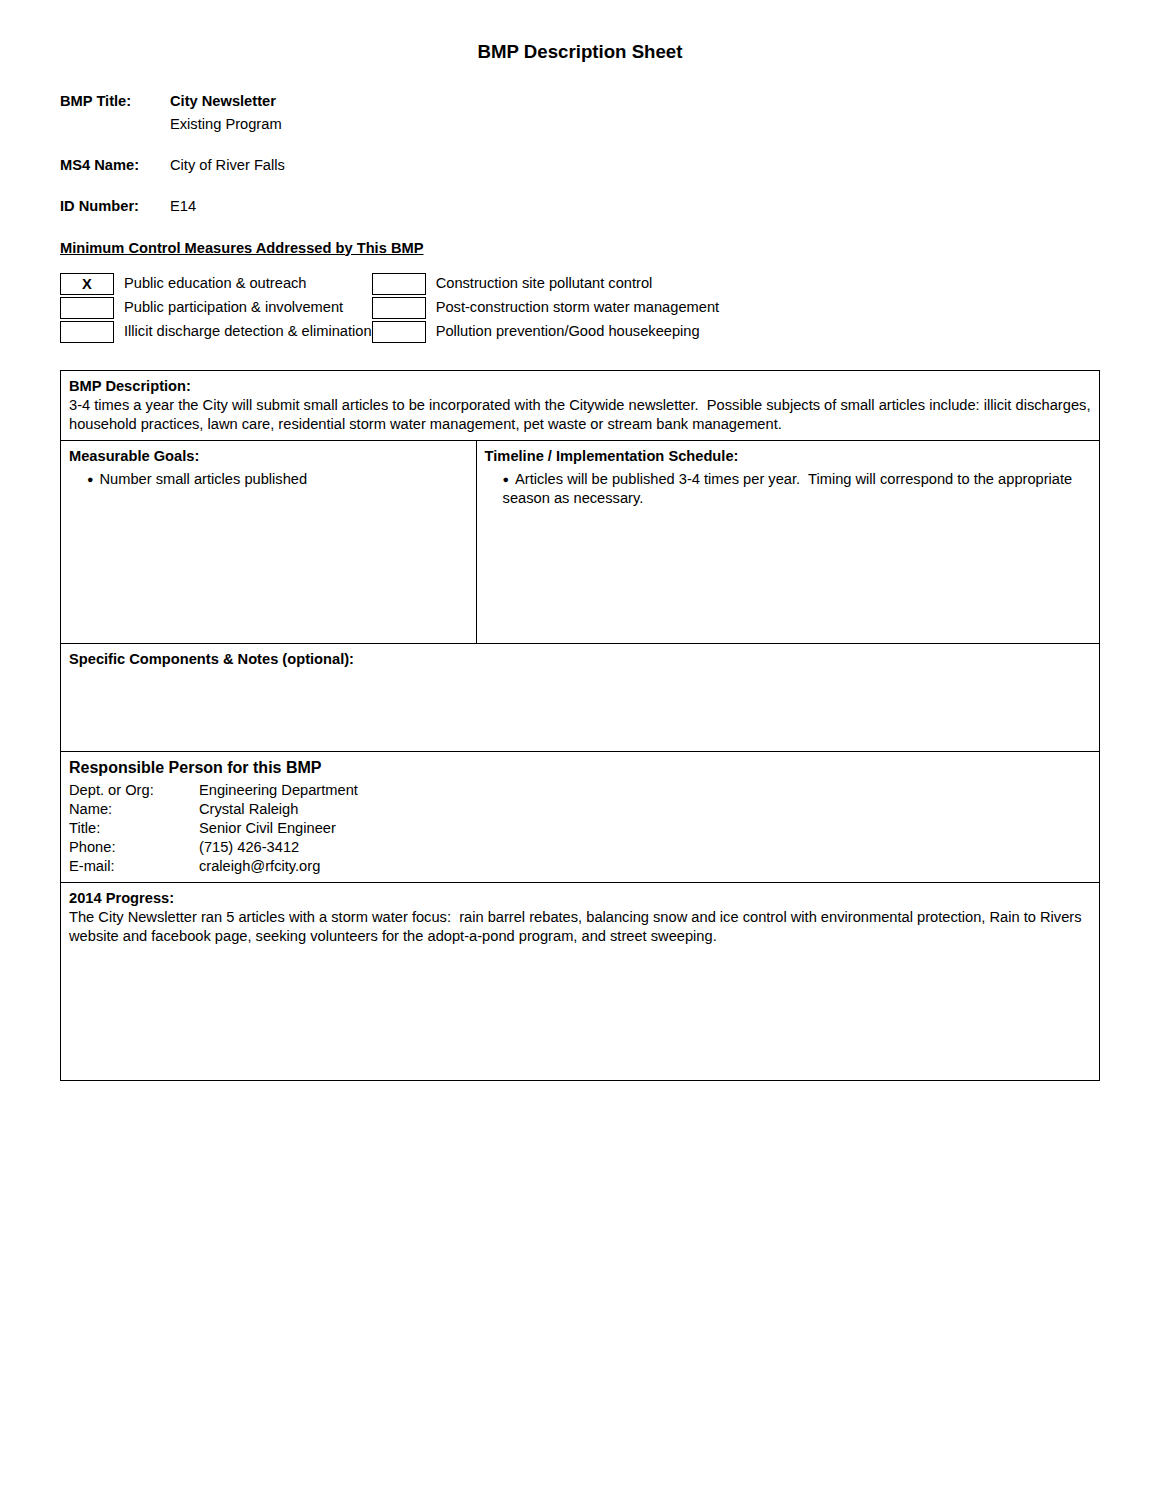BMP Description Sheet
BMP Title: City Newsletter
Existing Program
MS4 Name: City of River Falls
ID Number: E14
Minimum Control Measures Addressed by This BMP
| X | Public education & outreach | | Construction site pollutant control |
| | Public participation & involvement | | Post-construction storm water management |
| | Illicit discharge detection & elimination | | Pollution prevention/Good housekeeping |
| BMP Description: 3-4 times a year the City will submit small articles to be incorporated with the Citywide newsletter. Possible subjects of small articles include: illicit discharges, household practices, lawn care, residential storm water management, pet waste or stream bank management. |
| Measurable Goals: Number small articles published | Timeline / Implementation Schedule: Articles will be published 3-4 times per year. Timing will correspond to the appropriate season as necessary. |
| Specific Components & Notes (optional): |
| Responsible Person for this BMP Dept. or Org: Engineering Department Name: Crystal Raleigh Title: Senior Civil Engineer Phone: (715) 426-3412 E-mail: craleigh@rfcity.org |
| 2014 Progress: The City Newsletter ran 5 articles with a storm water focus: rain barrel rebates, balancing snow and ice control with environmental protection, Rain to Rivers website and facebook page, seeking volunteers for the adopt-a-pond program, and street sweeping. |